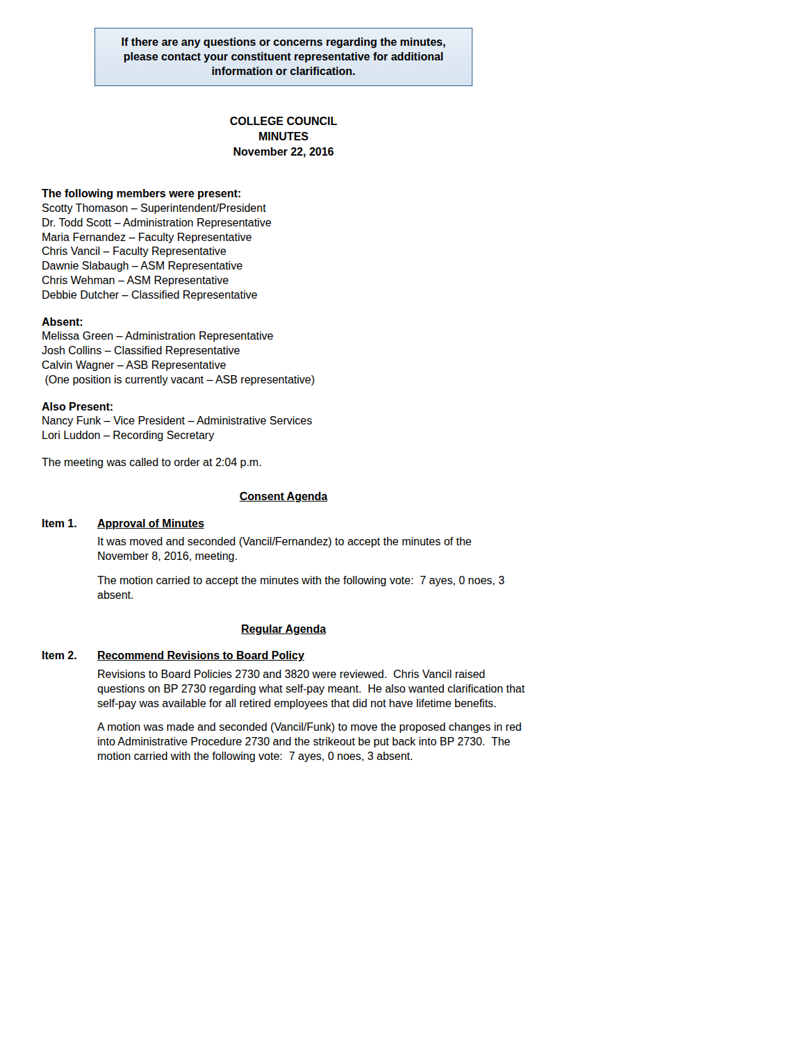If there are any questions or concerns regarding the minutes, please contact your constituent representative for additional information or clarification.
COLLEGE COUNCIL
MINUTES
November 22, 2016
The following members were present:
Scotty Thomason – Superintendent/President
Dr. Todd Scott – Administration Representative
Maria Fernandez – Faculty Representative
Chris Vancil – Faculty Representative
Dawnie Slabaugh – ASM Representative
Chris Wehman – ASM Representative
Debbie Dutcher – Classified Representative
Absent:
Melissa Green – Administration Representative
Josh Collins – Classified Representative
Calvin Wagner – ASB Representative
(One position is currently vacant – ASB representative)
Also Present:
Nancy Funk – Vice President – Administrative Services
Lori Luddon – Recording Secretary
The meeting was called to order at 2:04 p.m.
Consent Agenda
Item 1.
Approval of Minutes
It was moved and seconded (Vancil/Fernandez) to accept the minutes of the November 8, 2016, meeting.
The motion carried to accept the minutes with the following vote: 7 ayes, 0 noes, 3 absent.
Regular Agenda
Item 2.
Recommend Revisions to Board Policy
Revisions to Board Policies 2730 and 3820 were reviewed. Chris Vancil raised questions on BP 2730 regarding what self-pay meant. He also wanted clarification that self-pay was available for all retired employees that did not have lifetime benefits.
A motion was made and seconded (Vancil/Funk) to move the proposed changes in red into Administrative Procedure 2730 and the strikeout be put back into BP 2730. The motion carried with the following vote: 7 ayes, 0 noes, 3 absent.